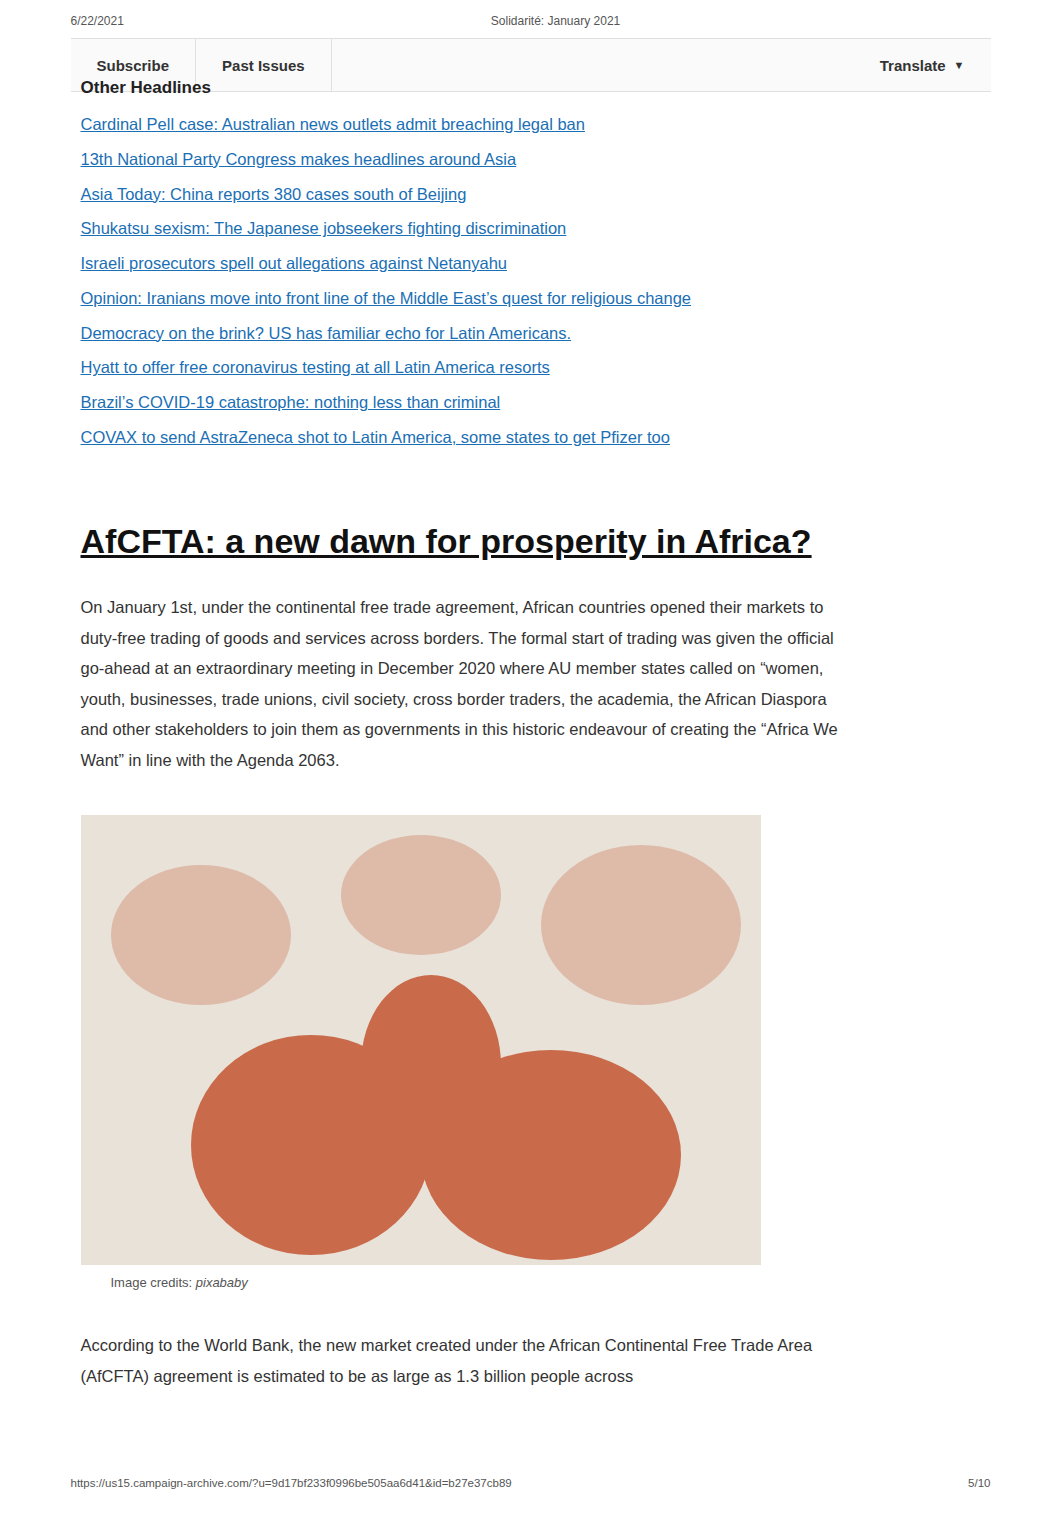6/22/2021
Solidarité: January 2021
Subscribe Past Issues
Translate ▼
Other Headlines
Cardinal Pell case: Australian news outlets admit breaching legal ban
13th National Party Congress makes headlines around Asia
Asia Today: China reports 380 cases south of Beijing
Shukatsu sexism: The Japanese jobseekers fighting discrimination
Israeli prosecutors spell out allegations against Netanyahu
Opinion: Iranians move into front line of the Middle East’s quest for religious change
Democracy on the brink? US has familiar echo for Latin Americans.
Hyatt to offer free coronavirus testing at all Latin America resorts
Brazil’s COVID-19 catastrophe: nothing less than criminal
COVAX to send AstraZeneca shot to Latin America, some states to get Pfizer too
AfCFTA: a new dawn for prosperity in Africa?
On January 1st, under the continental free trade agreement, African countries opened their markets to duty-free trading of goods and services across borders. The formal start of trading was given the official go-ahead at an extraordinary meeting in December 2020 where AU member states called on “women, youth, businesses, trade unions, civil society, cross border traders, the academia, the African Diaspora and other stakeholders to join them as governments in this historic endeavour of creating the “Africa We Want” in line with the Agenda 2063.
Image credits: pixababy
According to the World Bank, the new market created under the African Continental Free Trade Area (AfCFTA) agreement is estimated to be as large as 1.3 billion people across
https://us15.campaign-archive.com/?u=9d17bf233f0996be505aa6d41&id=b27e37cb89
5/10